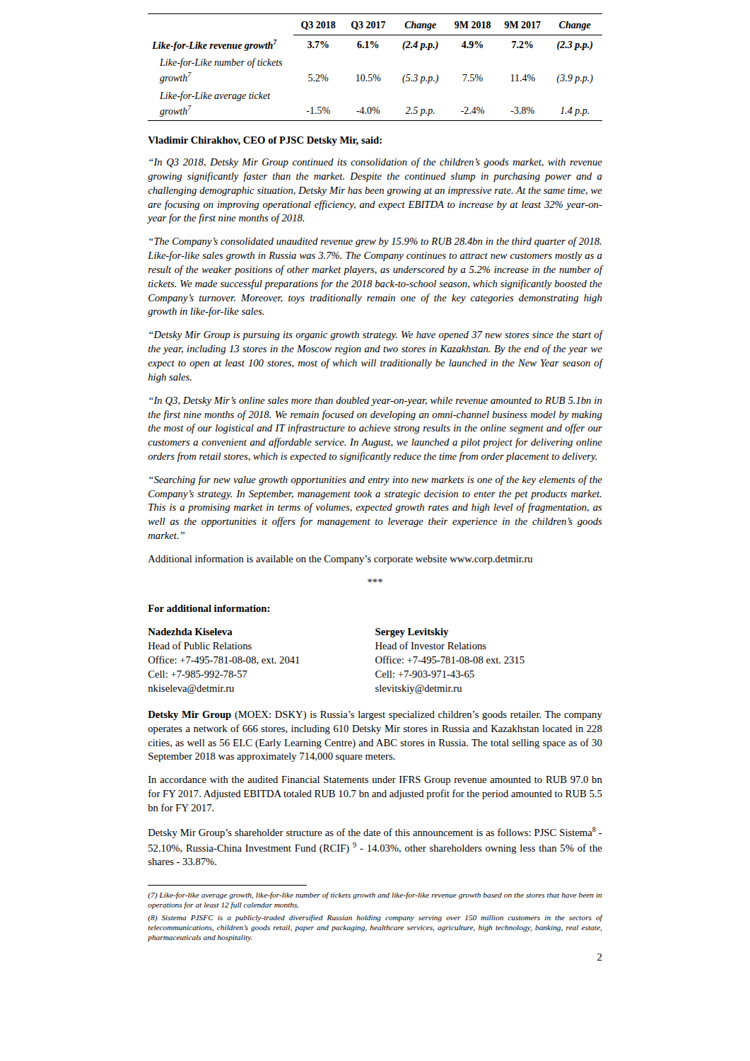| | Q3 2018 | Q3 2017 | Change | 9M 2018 | 9M 2017 | Change |
| --- | --- | --- | --- | --- | --- | --- |
| Like-for-Like revenue growth 7 | 3.7% | 6.1% | (2.4 p.p.) | 4.9% | 7.2% | (2.3 p.p.) |
| Like-for-Like number of tickets growth 7 | 5.2% | 10.5% | (5.3 p.p.) | 7.5% | 11.4% | (3.9 p.p.) |
| Like-for-Like average ticket growth 7 | -1.5% | -4.0% | 2.5 p.p. | -2.4% | -3.8% | 1.4 p.p. |
Vladimir Chirakhov, CEO of PJSC Detsky Mir, said:
“In Q3 2018, Detsky Mir Group continued its consolidation of the children’s goods market, with revenue growing significantly faster than the market. Despite the continued slump in purchasing power and a challenging demographic situation, Detsky Mir has been growing at an impressive rate. At the same time, we are focusing on improving operational efficiency, and expect EBITDA to increase by at least 32% year-on-year for the first nine months of 2018.
“The Company’s consolidated unaudited revenue grew by 15.9% to RUB 28.4bn in the third quarter of 2018. Like-for-like sales growth in Russia was 3.7%. The Company continues to attract new customers mostly as a result of the weaker positions of other market players, as underscored by a 5.2% increase in the number of tickets. We made successful preparations for the 2018 back-to-school season, which significantly boosted the Company’s turnover. Moreover, toys traditionally remain one of the key categories demonstrating high growth in like-for-like sales.
“Detsky Mir Group is pursuing its organic growth strategy. We have opened 37 new stores since the start of the year, including 13 stores in the Moscow region and two stores in Kazakhstan. By the end of the year we expect to open at least 100 stores, most of which will traditionally be launched in the New Year season of high sales.
“In Q3, Detsky Mir’s online sales more than doubled year-on-year, while revenue amounted to RUB 5.1bn in the first nine months of 2018. We remain focused on developing an omni-channel business model by making the most of our logistical and IT infrastructure to achieve strong results in the online segment and offer our customers a convenient and affordable service. In August, we launched a pilot project for delivering online orders from retail stores, which is expected to significantly reduce the time from order placement to delivery.
“Searching for new value growth opportunities and entry into new markets is one of the key elements of the Company’s strategy. In September, management took a strategic decision to enter the pet products market. This is a promising market in terms of volumes, expected growth rates and high level of fragmentation, as well as the opportunities it offers for management to leverage their experience in the children’s goods market.”
Additional information is available on the Company’s corporate website www.corp.detmir.ru
***
For additional information:
| Nadezhda Kiseleva Head of Public Relations Office: +7-495-781-08-08, ext. 2041 Cell: +7-985-992-78-57 nkiseleva@detmir.ru | Sergey Levitskiy Head of Investor Relations Office: +7-495-781-08-08 ext. 2315 Cell: +7-903-971-43-65 slevitskiy@detmir.ru |
Detsky Mir Group (MOEX: DSKY) is Russia’s largest specialized children’s goods retailer. The company operates a network of 666 stores, including 610 Detsky Mir stores in Russia and Kazakhstan located in 228 cities, as well as 56 ELC (Early Learning Centre) and ABC stores in Russia. The total selling space as of 30 September 2018 was approximately 714,000 square meters.
In accordance with the audited Financial Statements under IFRS Group revenue amounted to RUB 97.0 bn for FY 2017. Adjusted EBITDA totaled RUB 10.7 bn and adjusted profit for the period amounted to RUB 5.5 bn for FY 2017.
Detsky Mir Group’s shareholder structure as of the date of this announcement is as follows: PJSC Sistema8 - 52.10%, Russia-China Investment Fund (RCIF) 9 - 14.03%, other shareholders owning less than 5% of the shares - 33.87%.
(7) Like-for-like average growth, like-for-like number of tickets growth and like-for-like revenue growth based on the stores that have been in operations for at least 12 full calendar months.
(8) Sistema PJSFC is a publicly-traded diversified Russian holding company serving over 150 million customers in the sectors of telecommunications, children’s goods retail, paper and packaging, healthcare services, agriculture, high technology, banking, real estate, pharmaceuticals and hospitality.
2